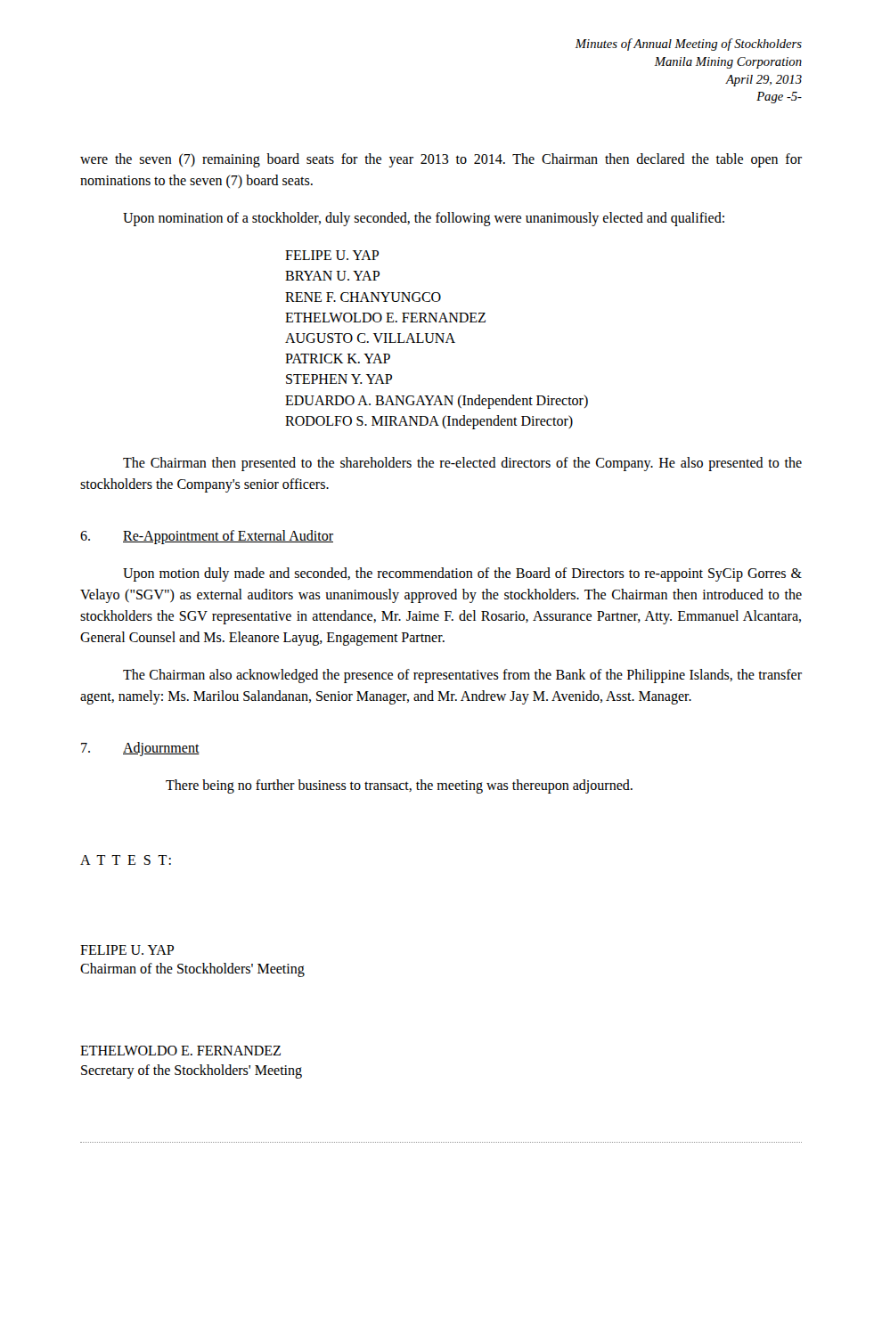Minutes of Annual Meeting of Stockholders
Manila Mining Corporation
April 29, 2013
Page -5-
were the seven (7) remaining board seats for the year 2013 to 2014. The Chairman then declared the table open for nominations to the seven (7) board seats.
Upon nomination of a stockholder, duly seconded, the following were unanimously elected and qualified:
FELIPE U. YAP
BRYAN U. YAP
RENE F. CHANYUNGCO
ETHELWOLDO E. FERNANDEZ
AUGUSTO C. VILLALUNA
PATRICK K. YAP
STEPHEN Y. YAP
EDUARDO A. BANGAYAN (Independent Director)
RODOLFO S. MIRANDA (Independent Director)
The Chairman then presented to the shareholders the re-elected directors of the Company. He also presented to the stockholders the Company's senior officers.
6. Re-Appointment of External Auditor
Upon motion duly made and seconded, the recommendation of the Board of Directors to re-appoint SyCip Gorres & Velayo ("SGV") as external auditors was unanimously approved by the stockholders. The Chairman then introduced to the stockholders the SGV representative in attendance, Mr. Jaime F. del Rosario, Assurance Partner, Atty. Emmanuel Alcantara, General Counsel and Ms. Eleanore Layug, Engagement Partner.
The Chairman also acknowledged the presence of representatives from the Bank of the Philippine Islands, the transfer agent, namely: Ms. Marilou Salandanan, Senior Manager, and Mr. Andrew Jay M. Avenido, Asst. Manager.
7. Adjournment
There being no further business to transact, the meeting was thereupon adjourned.
A T T E S T:
FELIPE U. YAP
Chairman of the Stockholders' Meeting
ETHELWOLDO E. FERNANDEZ
Secretary of the Stockholders' Meeting